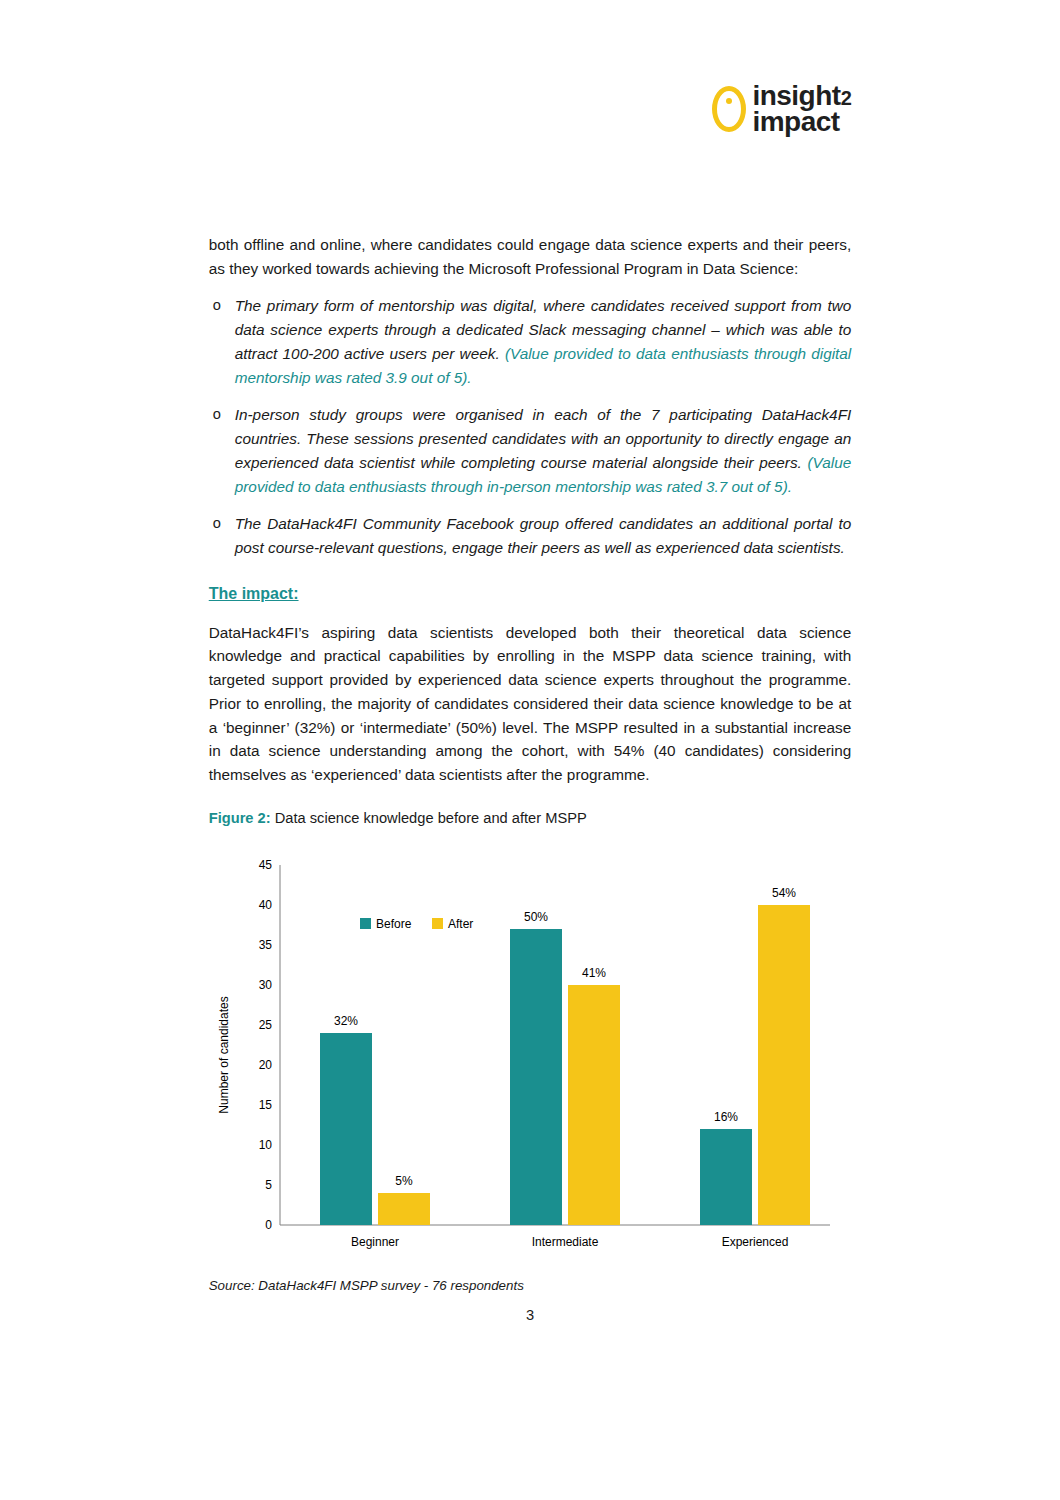insight2
impact
both offline and online, where candidates could engage data science experts and their peers, as they worked towards achieving the Microsoft Professional Program in Data Science:
The primary form of mentorship was digital, where candidates received support from two data science experts through a dedicated Slack messaging channel – which was able to attract 100-200 active users per week. (Value provided to data enthusiasts through digital mentorship was rated 3.9 out of 5).
In-person study groups were organised in each of the 7 participating DataHack4FI countries. These sessions presented candidates with an opportunity to directly engage an experienced data scientist while completing course material alongside their peers. (Value provided to data enthusiasts through in-person mentorship was rated 3.7 out of 5).
The DataHack4FI Community Facebook group offered candidates an additional portal to post course-relevant questions, engage their peers as well as experienced data scientists.
The impact:
DataHack4FI’s aspiring data scientists developed both their theoretical data science knowledge and practical capabilities by enrolling in the MSPP data science training, with targeted support provided by experienced data science experts throughout the programme. Prior to enrolling, the majority of candidates considered their data science knowledge to be at a ‘beginner’ (32%) or ‘intermediate’ (50%) level. The MSPP resulted in a substantial increase in data science understanding among the cohort, with 54% (40 candidates) considering themselves as ‘experienced’ data scientists after the programme.
Figure 2: Data science knowledge before and after MSPP
Number of candidates 45 40 35 30 25 20 15 10 5 0 Before After 32% 5% 50% 41% 16% 54% Beginner Intermediate Experienced
Source: DataHack4FI MSPP survey - 76 respondents
3